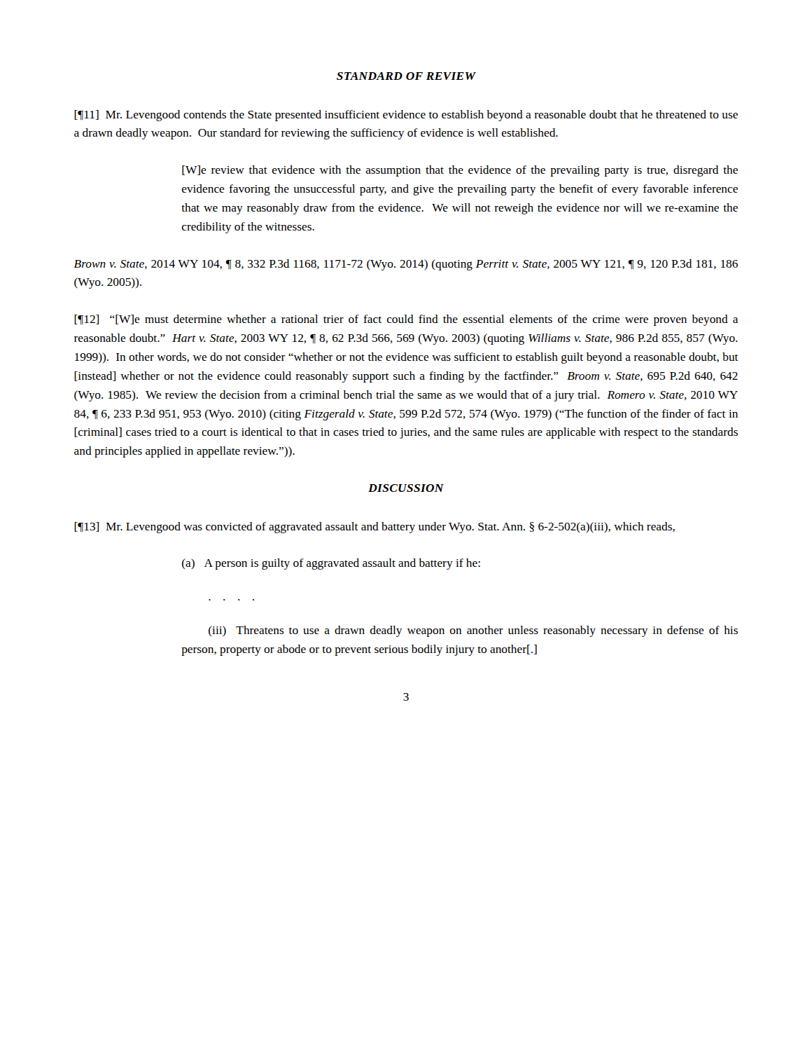STANDARD OF REVIEW
[¶11] Mr. Levengood contends the State presented insufficient evidence to establish beyond a reasonable doubt that he threatened to use a drawn deadly weapon. Our standard for reviewing the sufficiency of evidence is well established.
[W]e review that evidence with the assumption that the evidence of the prevailing party is true, disregard the evidence favoring the unsuccessful party, and give the prevailing party the benefit of every favorable inference that we may reasonably draw from the evidence. We will not reweigh the evidence nor will we re-examine the credibility of the witnesses.
Brown v. State, 2014 WY 104, ¶ 8, 332 P.3d 1168, 1171-72 (Wyo. 2014) (quoting Perritt v. State, 2005 WY 121, ¶ 9, 120 P.3d 181, 186 (Wyo. 2005)).
[¶12] “[W]e must determine whether a rational trier of fact could find the essential elements of the crime were proven beyond a reasonable doubt.” Hart v. State, 2003 WY 12, ¶ 8, 62 P.3d 566, 569 (Wyo. 2003) (quoting Williams v. State, 986 P.2d 855, 857 (Wyo. 1999)). In other words, we do not consider “whether or not the evidence was sufficient to establish guilt beyond a reasonable doubt, but [instead] whether or not the evidence could reasonably support such a finding by the factfinder.” Broom v. State, 695 P.2d 640, 642 (Wyo. 1985). We review the decision from a criminal bench trial the same as we would that of a jury trial. Romero v. State, 2010 WY 84, ¶ 6, 233 P.3d 951, 953 (Wyo. 2010) (citing Fitzgerald v. State, 599 P.2d 572, 574 (Wyo. 1979) (“The function of the finder of fact in [criminal] cases tried to a court is identical to that in cases tried to juries, and the same rules are applicable with respect to the standards and principles applied in appellate review.”)).
DISCUSSION
[¶13] Mr. Levengood was convicted of aggravated assault and battery under Wyo. Stat. Ann. § 6-2-502(a)(iii), which reads,
(a) A person is guilty of aggravated assault and battery if he:
. . . .
(iii) Threatens to use a drawn deadly weapon on another unless reasonably necessary in defense of his person, property or abode or to prevent serious bodily injury to another[.]
3